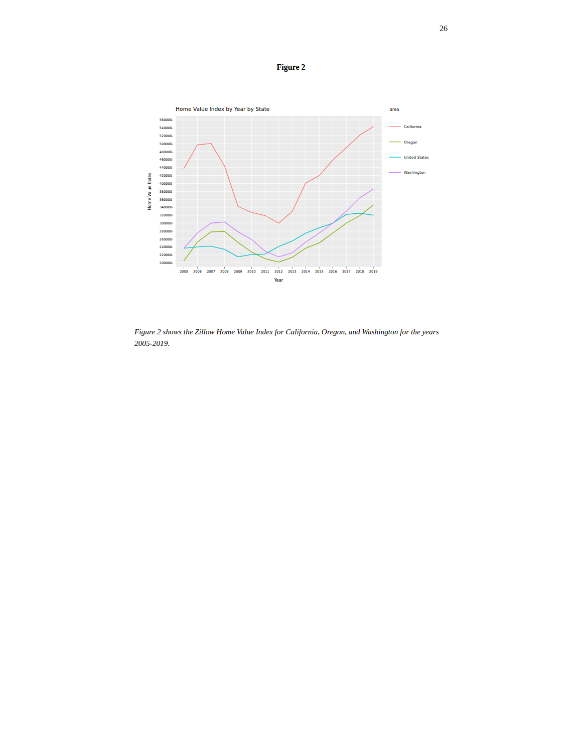26
Figure 2
Home Value Index by Year by State Line chart of the Zillow Home Value Index from 2005 to 2019 for California, Oregon, Washington, and the United States. California is highest throughout, peaking near 510,000 in 2007, falling to about 300,000 in 2012, then rising to about 540,000 by 2019. Washington rises from about 240,000 in 2005 to about 390,000 in 2019. Oregon rises from about 205,000 to about 350,000. The United States line stays between about 215,000 and 325,000. Home Value Index by Year by State area y mapping: value 190000 -> y=400 ; value 570000 -> y=34 (scale: 366px / 380000) 200000- 220000- 240000- 260000- 280000- 300000- 320000- 340000- 360000- 380000- 400000- 420000- 440000- 460000- 480000- 500000- 520000- 540000- 560000- 2005 2006 2007 2008 2009 2010 2011 2012 2013 2014 2015 2016 2017 2018 2019 Year Home Value Index California Oregon United States Washington
Figure 2 shows the Zillow Home Value Index for California, Oregon, and Washington for the years 2005-2019.